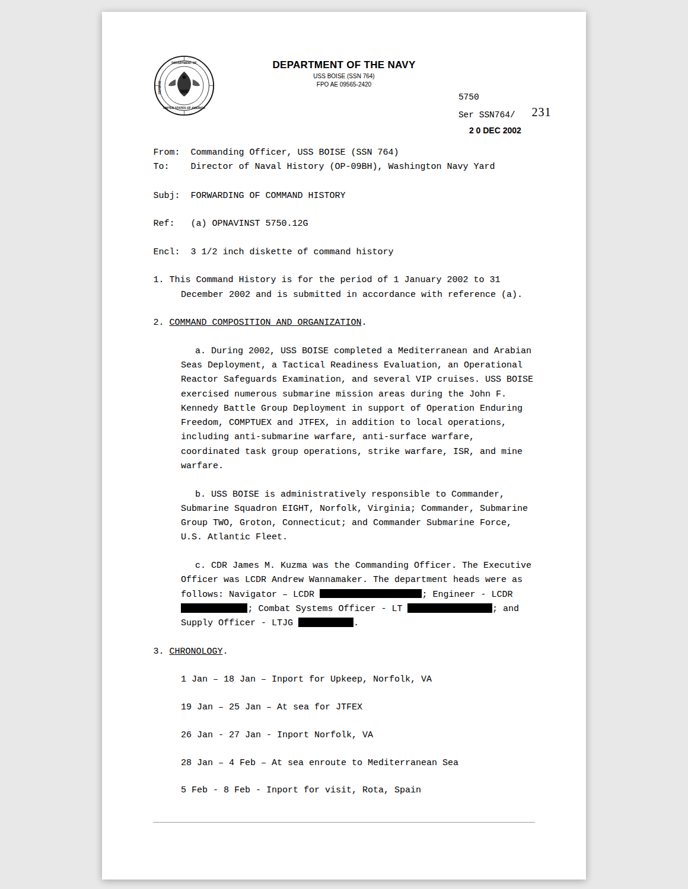DEPARTMENT OF UNITED STATES OF AMERICA DEFENSE
DEPARTMENT OF THE NAVY
USS BOISE (SSN 764)
FPO AE 09565-2420
5750
Ser SSN764/231
2 0 DEC 2002
From: Commanding Officer, USS BOISE (SSN 764)
To: Director of Naval History (OP-09BH), Washington Navy Yard
Subj: FORWARDING OF COMMAND HISTORY
Ref: (a) OPNAVINST 5750.12G
Encl: 3 1/2 inch diskette of command history
1. This Command History is for the period of 1 January 2002 to 31 December 2002 and is submitted in accordance with reference (a).
2. COMMAND COMPOSITION AND ORGANIZATION.
a. During 2002, USS BOISE completed a Mediterranean and Arabian Seas Deployment, a Tactical Readiness Evaluation, an Operational Reactor Safeguards Examination, and several VIP cruises. USS BOISE exercised numerous submarine mission areas during the John F. Kennedy Battle Group Deployment in support of Operation Enduring Freedom, COMPTUEX and JTFEX, in addition to local operations, including anti-submarine warfare, anti-surface warfare, coordinated task group operations, strike warfare, ISR, and mine warfare.
b. USS BOISE is administratively responsible to Commander, Submarine Squadron EIGHT, Norfolk, Virginia; Commander, Submarine Group TWO, Groton, Connecticut; and Commander Submarine Force, U.S. Atlantic Fleet.
c. CDR James M. Kuzma was the Commanding Officer. The Executive Officer was LCDR Andrew Wannamaker. The department heads were as follows: Navigator – LCDR ; Engineer - LCDR ; Combat Systems Officer - LT ; and Supply Officer - LTJG .
3. CHRONOLOGY.
1 Jan – 18 Jan – Inport for Upkeep, Norfolk, VA
19 Jan – 25 Jan – At sea for JTFEX
26 Jan - 27 Jan - Inport Norfolk, VA
28 Jan – 4 Feb – At sea enroute to Mediterranean Sea
5 Feb - 8 Feb - Inport for visit, Rota, Spain